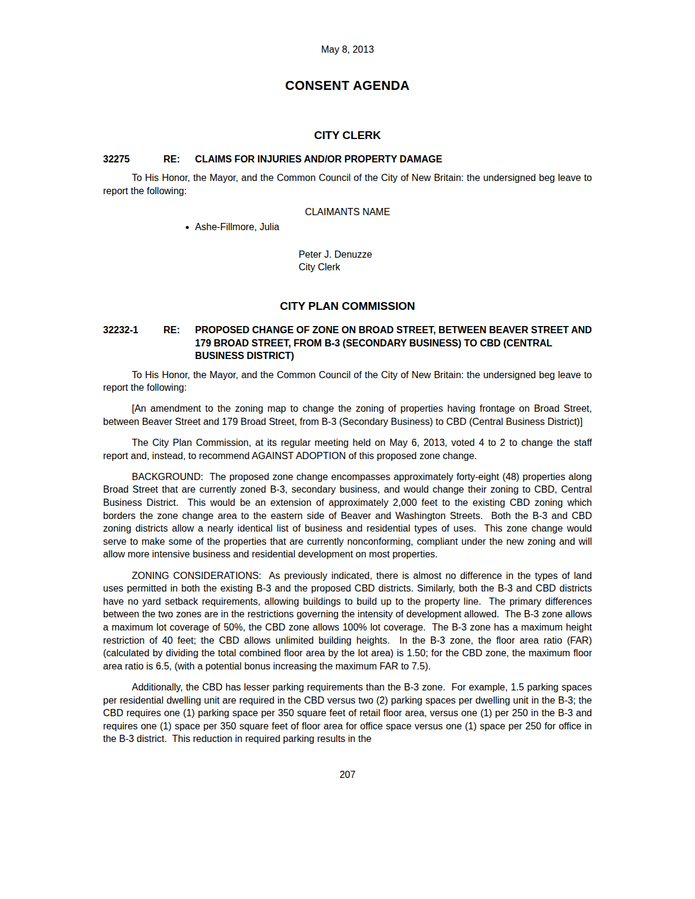May 8, 2013
CONSENT AGENDA
CITY CLERK
| 32275 | RE: | CLAIMS FOR INJURIES AND/OR PROPERTY DAMAGE |
To His Honor, the Mayor, and the Common Council of the City of New Britain: the undersigned beg leave to report the following:
CLAIMANTS NAME
Ashe-Fillmore, Julia
Peter J. Denuzze
City Clerk
CITY PLAN COMMISSION
| 32232-1 | RE: | PROPOSED CHANGE OF ZONE ON BROAD STREET, BETWEEN BEAVER STREET AND 179 BROAD STREET, FROM B-3 (SECONDARY BUSINESS) TO CBD (CENTRAL BUSINESS DISTRICT) |
To His Honor, the Mayor, and the Common Council of the City of New Britain: the undersigned beg leave to report the following:
[An amendment to the zoning map to change the zoning of properties having frontage on Broad Street, between Beaver Street and 179 Broad Street, from B-3 (Secondary Business) to CBD (Central Business District)]
The City Plan Commission, at its regular meeting held on May 6, 2013, voted 4 to 2 to change the staff report and, instead, to recommend AGAINST ADOPTION of this proposed zone change.
BACKGROUND: The proposed zone change encompasses approximately forty-eight (48) properties along Broad Street that are currently zoned B-3, secondary business, and would change their zoning to CBD, Central Business District. This would be an extension of approximately 2,000 feet to the existing CBD zoning which borders the zone change area to the eastern side of Beaver and Washington Streets. Both the B-3 and CBD zoning districts allow a nearly identical list of business and residential types of uses. This zone change would serve to make some of the properties that are currently nonconforming, compliant under the new zoning and will allow more intensive business and residential development on most properties.
ZONING CONSIDERATIONS: As previously indicated, there is almost no difference in the types of land uses permitted in both the existing B-3 and the proposed CBD districts. Similarly, both the B-3 and CBD districts have no yard setback requirements, allowing buildings to build up to the property line. The primary differences between the two zones are in the restrictions governing the intensity of development allowed. The B-3 zone allows a maximum lot coverage of 50%, the CBD zone allows 100% lot coverage. The B-3 zone has a maximum height restriction of 40 feet; the CBD allows unlimited building heights. In the B-3 zone, the floor area ratio (FAR) (calculated by dividing the total combined floor area by the lot area) is 1.50; for the CBD zone, the maximum floor area ratio is 6.5, (with a potential bonus increasing the maximum FAR to 7.5).
Additionally, the CBD has lesser parking requirements than the B-3 zone. For example, 1.5 parking spaces per residential dwelling unit are required in the CBD versus two (2) parking spaces per dwelling unit in the B-3; the CBD requires one (1) parking space per 350 square feet of retail floor area, versus one (1) per 250 in the B-3 and requires one (1) space per 350 square feet of floor area for office space versus one (1) space per 250 for office in the B-3 district. This reduction in required parking results in the
207